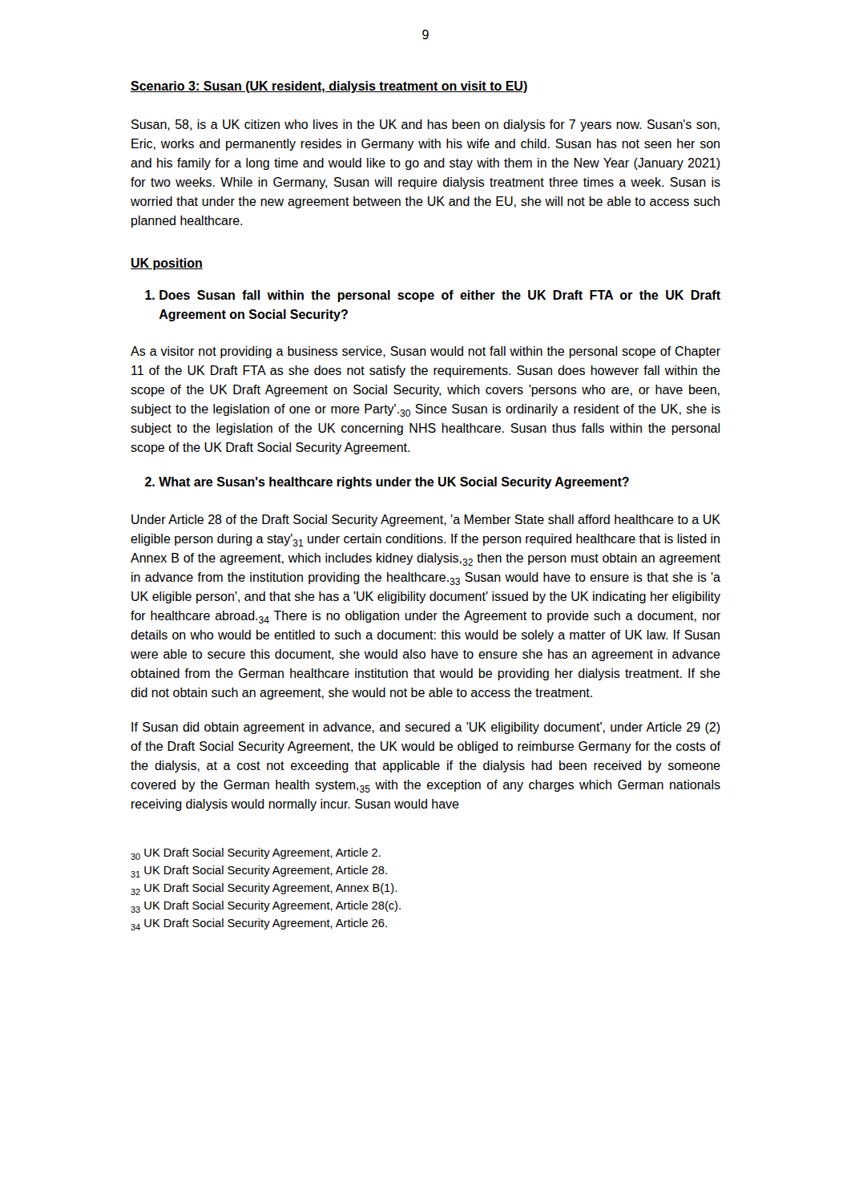9
Scenario 3: Susan (UK resident, dialysis treatment on visit to EU)
Susan, 58, is a UK citizen who lives in the UK and has been on dialysis for 7 years now. Susan's son, Eric, works and permanently resides in Germany with his wife and child. Susan has not seen her son and his family for a long time and would like to go and stay with them in the New Year (January 2021) for two weeks. While in Germany, Susan will require dialysis treatment three times a week. Susan is worried that under the new agreement between the UK and the EU, she will not be able to access such planned healthcare.
UK position
Does Susan fall within the personal scope of either the UK Draft FTA or the UK Draft Agreement on Social Security?
As a visitor not providing a business service, Susan would not fall within the personal scope of Chapter 11 of the UK Draft FTA as she does not satisfy the requirements. Susan does however fall within the scope of the UK Draft Agreement on Social Security, which covers 'persons who are, or have been, subject to the legislation of one or more Party'.30 Since Susan is ordinarily a resident of the UK, she is subject to the legislation of the UK concerning NHS healthcare. Susan thus falls within the personal scope of the UK Draft Social Security Agreement.
What are Susan's healthcare rights under the UK Social Security Agreement?
Under Article 28 of the Draft Social Security Agreement, 'a Member State shall afford healthcare to a UK eligible person during a stay'31 under certain conditions. If the person required healthcare that is listed in Annex B of the agreement, which includes kidney dialysis,32 then the person must obtain an agreement in advance from the institution providing the healthcare.33 Susan would have to ensure is that she is 'a UK eligible person', and that she has a 'UK eligibility document' issued by the UK indicating her eligibility for healthcare abroad.34 There is no obligation under the Agreement to provide such a document, nor details on who would be entitled to such a document: this would be solely a matter of UK law. If Susan were able to secure this document, she would also have to ensure she has an agreement in advance obtained from the German healthcare institution that would be providing her dialysis treatment. If she did not obtain such an agreement, she would not be able to access the treatment.
If Susan did obtain agreement in advance, and secured a 'UK eligibility document', under Article 29 (2) of the Draft Social Security Agreement, the UK would be obliged to reimburse Germany for the costs of the dialysis, at a cost not exceeding that applicable if the dialysis had been received by someone covered by the German health system,35 with the exception of any charges which German nationals receiving dialysis would normally incur. Susan would have
30 UK Draft Social Security Agreement, Article 2.
31 UK Draft Social Security Agreement, Article 28.
32 UK Draft Social Security Agreement, Annex B(1).
33 UK Draft Social Security Agreement, Article 28(c).
34 UK Draft Social Security Agreement, Article 26.